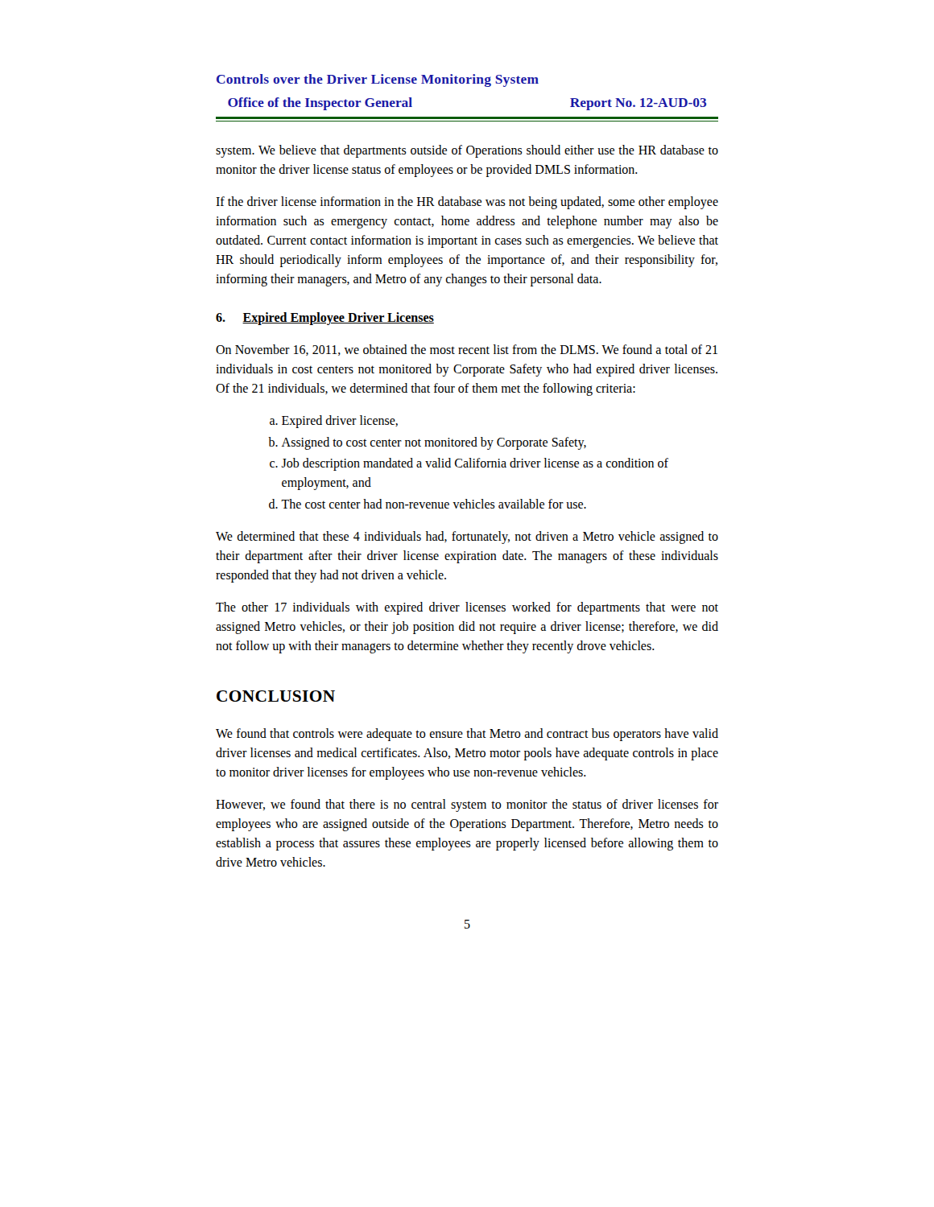Controls over the Driver License Monitoring System
Office of the Inspector General Report No. 12-AUD-03
system. We believe that departments outside of Operations should either use the HR database to monitor the driver license status of employees or be provided DMLS information.
If the driver license information in the HR database was not being updated, some other employee information such as emergency contact, home address and telephone number may also be outdated. Current contact information is important in cases such as emergencies. We believe that HR should periodically inform employees of the importance of, and their responsibility for, informing their managers, and Metro of any changes to their personal data.
6. Expired Employee Driver Licenses
On November 16, 2011, we obtained the most recent list from the DLMS. We found a total of 21 individuals in cost centers not monitored by Corporate Safety who had expired driver licenses. Of the 21 individuals, we determined that four of them met the following criteria:
Expired driver license,
Assigned to cost center not monitored by Corporate Safety,
Job description mandated a valid California driver license as a condition of employment, and
The cost center had non-revenue vehicles available for use.
We determined that these 4 individuals had, fortunately, not driven a Metro vehicle assigned to their department after their driver license expiration date. The managers of these individuals responded that they had not driven a vehicle.
The other 17 individuals with expired driver licenses worked for departments that were not assigned Metro vehicles, or their job position did not require a driver license; therefore, we did not follow up with their managers to determine whether they recently drove vehicles.
CONCLUSION
We found that controls were adequate to ensure that Metro and contract bus operators have valid driver licenses and medical certificates. Also, Metro motor pools have adequate controls in place to monitor driver licenses for employees who use non-revenue vehicles.
However, we found that there is no central system to monitor the status of driver licenses for employees who are assigned outside of the Operations Department. Therefore, Metro needs to establish a process that assures these employees are properly licensed before allowing them to drive Metro vehicles.
5